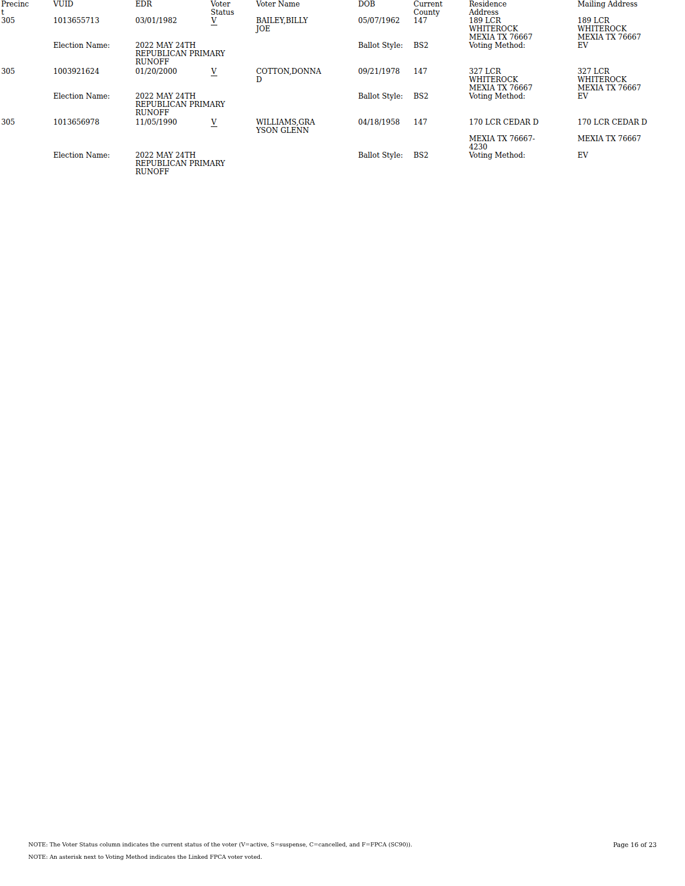| Precinc t | VUID | EDR | Voter Status | Voter Name | DOB | Current County | Residence Address | Mailing Address |
| --- | --- | --- | --- | --- | --- | --- | --- | --- |
| 305 | 1013655713 | 03/01/1982 | V | BAILEY,BILLY JOE | 05/07/1962 | 147 | 189 LCR WHITEROCK | 189 LCR WHITEROCK |
| | | | | | | | MEXIA TX 76667 | MEXIA TX 76667 |
| | Election Name: | 2022 MAY 24TH REPUBLICAN PRIMARY RUNOFF | | Ballot Style: | BS2 | Voting Method: | EV |
| 305 | 1003921624 | 01/20/2000 | V | COTTON,DONNA D | 09/21/1978 | 147 | 327 LCR WHITEROCK | 327 LCR WHITEROCK |
| | | | | | | | MEXIA TX 76667 | MEXIA TX 76667 |
| | Election Name: | 2022 MAY 24TH REPUBLICAN PRIMARY RUNOFF | | Ballot Style: | BS2 | Voting Method: | EV |
| 305 | 1013656978 | 11/05/1990 | V | WILLIAMS,GRA YSON GLENN | 04/18/1958 | 147 | 170 LCR CEDAR D | 170 LCR CEDAR D |
| | | | | | | | MEXIA TX 76667- 4230 | MEXIA TX 76667 |
| | Election Name: | 2022 MAY 24TH REPUBLICAN PRIMARY RUNOFF | | Ballot Style: | BS2 | Voting Method: | EV |
Page 16 of 23
NOTE: The Voter Status column indicates the current status of the voter (V=active, S=suspense, C=cancelled, and F=FPCA (SC90)).
NOTE: An asterisk next to Voting Method indicates the Linked FPCA voter voted.